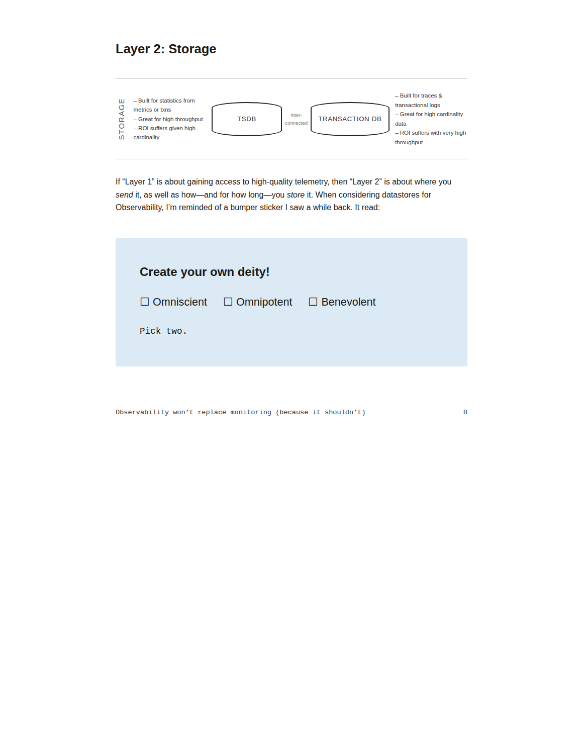Layer 2: Storage
STORAGE
Built for statistics from metrics or txns
Great for high throughput
ROI suffers given high cardinality
TSDB
inter-
connected
TRANSACTION DB
Built for traces & transactional logs
Great for high cardinality data
ROI suffers with very high throughput
If “Layer 1” is about gaining access to high-quality telemetry, then “Layer 2” is about where you send it, as well as how—and for how long—you store it. When considering datastores for Observability, I’m reminded of a bumper sticker I saw a while back. It read:
Create your own deity!
☐ Omniscient ☐ Omnipotent ☐ Benevolent
Pick two.
Observability won’t replace monitoring (because it shouldn’t) 8